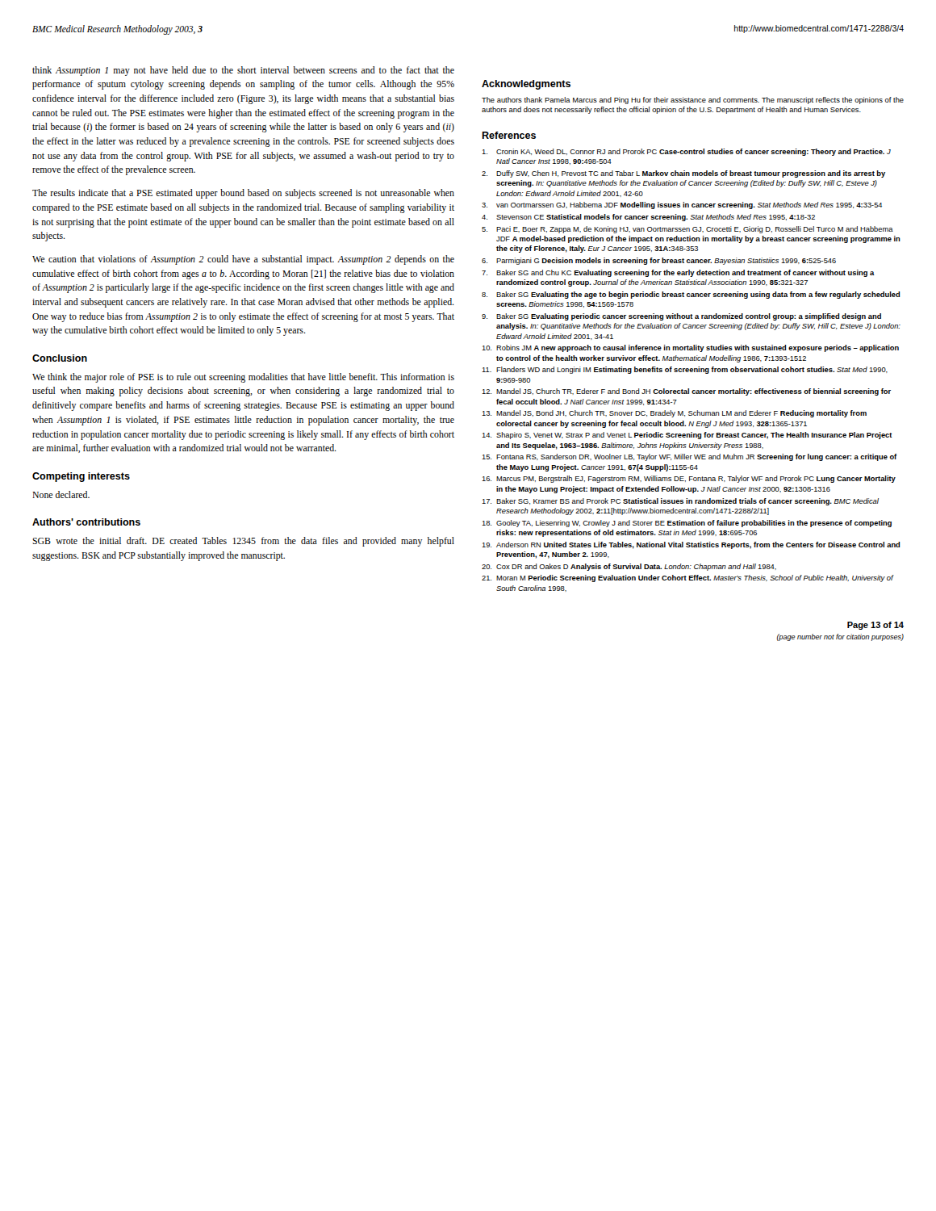BMC Medical Research Methodology 2003, 3
http://www.biomedcentral.com/1471-2288/3/4
think Assumption 1 may not have held due to the short interval between screens and to the fact that the performance of sputum cytology screening depends on sampling of the tumor cells. Although the 95% confidence interval for the difference included zero (Figure 3), its large width means that a substantial bias cannot be ruled out. The PSE estimates were higher than the estimated effect of the screening program in the trial because (i) the former is based on 24 years of screening while the latter is based on only 6 years and (ii) the effect in the latter was reduced by a prevalence screening in the controls. PSE for screened subjects does not use any data from the control group. With PSE for all subjects, we assumed a wash-out period to try to remove the effect of the prevalence screen.
The results indicate that a PSE estimated upper bound based on subjects screened is not unreasonable when compared to the PSE estimate based on all subjects in the randomized trial. Because of sampling variability it is not surprising that the point estimate of the upper bound can be smaller than the point estimate based on all subjects.
We caution that violations of Assumption 2 could have a substantial impact. Assumption 2 depends on the cumulative effect of birth cohort from ages a to b. According to Moran [21] the relative bias due to violation of Assumption 2 is particularly large if the age-specific incidence on the first screen changes little with age and interval and subsequent cancers are relatively rare. In that case Moran advised that other methods be applied. One way to reduce bias from Assumption 2 is to only estimate the effect of screening for at most 5 years. That way the cumulative birth cohort effect would be limited to only 5 years.
Conclusion
We think the major role of PSE is to rule out screening modalities that have little benefit. This information is useful when making policy decisions about screening, or when considering a large randomized trial to definitively compare benefits and harms of screening strategies. Because PSE is estimating an upper bound when Assumption 1 is violated, if PSE estimates little reduction in population cancer mortality, the true reduction in population cancer mortality due to periodic screening is likely small. If any effects of birth cohort are minimal, further evaluation with a randomized trial would not be warranted.
Competing interests
None declared.
Authors' contributions
SGB wrote the initial draft. DE created Tables 12345 from the data files and provided many helpful suggestions. BSK and PCP substantially improved the manuscript.
Acknowledgments
The authors thank Pamela Marcus and Ping Hu for their assistance and comments. The manuscript reflects the opinions of the authors and does not necessarily reflect the official opinion of the U.S. Department of Health and Human Services.
References
Cronin KA, Weed DL, Connor RJ and Prorok PC Case-control studies of cancer screening: Theory and Practice. J Natl Cancer Inst 1998, 90: 498-504
Duffy SW, Chen H, Prevost TC and Tabar L Markov chain models of breast tumour progression and its arrest by screening. In: Quantitative Methods for the Evaluation of Cancer Screening (Edited by: Duffy SW, Hill C, Esteve J) London: Edward Arnold Limited 2001, 42-60
van Oortmarssen GJ, Habbema JDF Modelling issues in cancer screening. Stat Methods Med Res 1995, 4: 33-54
Stevenson CE Statistical models for cancer screening. Stat Methods Med Res 1995, 4: 18-32
Paci E, Boer R, Zappa M, de Koning HJ, van Oortmarssen GJ, Crocetti E, Giorig D, Rosselli Del Turco M and Habbema JDF A model-based prediction of the impact on reduction in mortality by a breast cancer screening programme in the city of Florence, Italy. Eur J Cancer 1995, 31A: 348-353
Parmigiani G Decision models in screening for breast cancer. Bayesian Statistiics 1999, 6: 525-546
Baker SG and Chu KC Evaluating screening for the early detection and treatment of cancer without using a randomized control group. Journal of the American Statistical Association 1990, 85: 321-327
Baker SG Evaluating the age to begin periodic breast cancer screening using data from a few regularly scheduled screens. Biometrics 1998, 54: 1569-1578
Baker SG Evaluating periodic cancer screening without a randomized control group: a simplified design and analysis. In: Quantitative Methods for the Evaluation of Cancer Screening (Edited by: Duffy SW, Hill C, Esteve J) London: Edward Arnold Limited 2001, 34-41
Robins JM A new approach to causal inference in mortality studies with sustained exposure periods – application to control of the health worker survivor effect. Mathematical Modelling 1986, 7: 1393-1512
Flanders WD and Longini IM Estimating benefits of screening from observational cohort studies. Stat Med 1990, 9: 969-980
Mandel JS, Church TR, Ederer F and Bond JH Colorectal cancer mortality: effectiveness of biennial screening for fecal occult blood. J Natl Cancer Inst 1999, 91: 434-7
Mandel JS, Bond JH, Church TR, Snover DC, Bradely M, Schuman LM and Ederer F Reducing mortality from colorectal cancer by screening for fecal occult blood. N Engl J Med 1993, 328: 1365-1371
Shapiro S, Venet W, Strax P and Venet L Periodic Screening for Breast Cancer, The Health Insurance Plan Project and Its Sequelae, 1963–1986. Baltimore, Johns Hopkins University Press 1988,
Fontana RS, Sanderson DR, Woolner LB, Taylor WF, Miller WE and Muhm JR Screening for lung cancer: a critique of the Mayo Lung Project. Cancer 1991, 67(4 Suppl): 1155-64
Marcus PM, Bergstralh EJ, Fagerstrom RM, Williams DE, Fontana R, Talylor WF and Prorok PC Lung Cancer Mortality in the Mayo Lung Project: Impact of Extended Follow-up. J Natl Cancer Inst 2000, 92: 1308-1316
Baker SG, Kramer BS and Prorok PC Statistical issues in randomized trials of cancer screening. BMC Medical Research Methodology 2002, 2: 11[http://www.biomedcentral.com/1471-2288/2/11]
Gooley TA, Liesenring W, Crowley J and Storer BE Estimation of failure probabilities in the presence of competing risks: new representations of old estimators. Stat in Med 1999, 18: 695-706
Anderson RN United States Life Tables, National Vital Statistics Reports, from the Centers for Disease Control and Prevention, 47, Number 2. 1999,
Cox DR and Oakes D Analysis of Survival Data. London: Chapman and Hall 1984,
Moran M Periodic Screening Evaluation Under Cohort Effect. Master's Thesis, School of Public Health, University of South Carolina 1998,
Page 13 of 14
(page number not for citation purposes)